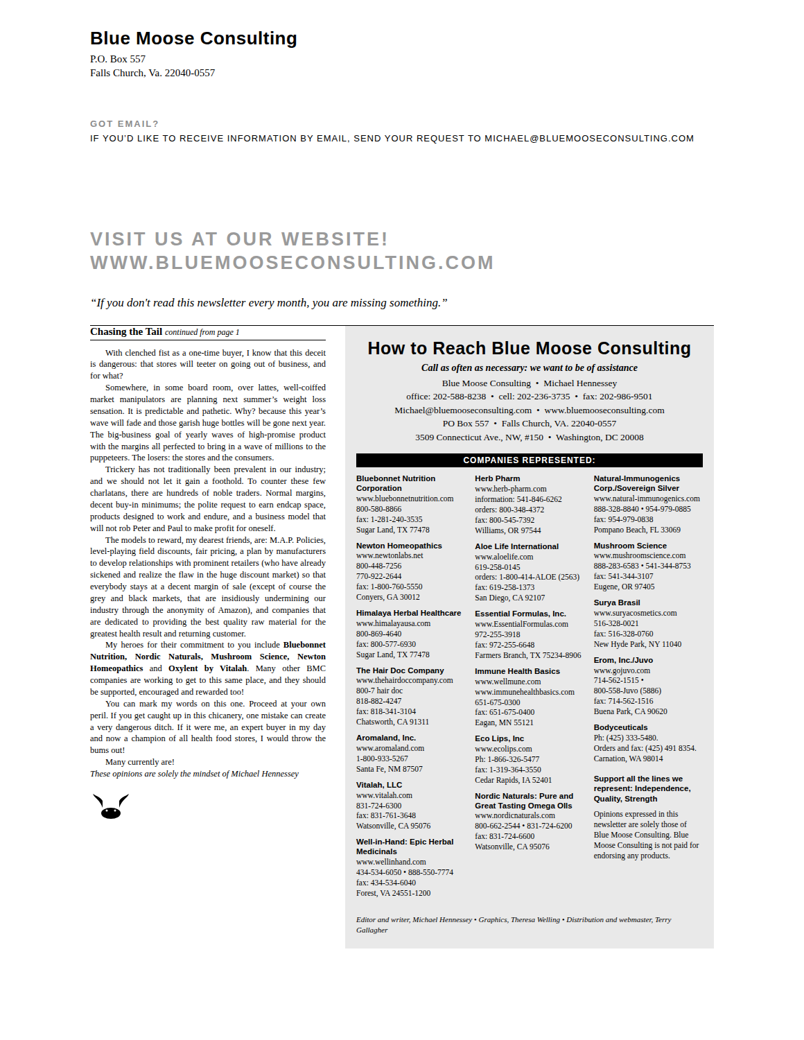Blue Moose Consulting
P.O. Box 557
Falls Church, Va. 22040-0557
GOT EMAIL? If you’d like to receive information by email, send your request to michael@bluemooseconsulting.com
Visit us at our website!
www.bluemooseconsulting.com
“If you don't read this newsletter every month, you are missing something.”
Chasing the Tail continued from page 1
With clenched fist as a one-time buyer, I know that this deceit is dangerous: that stores will teeter on going out of business, and for what?
Somewhere, in some board room, over lattes, well-coiffed market manipulators are planning next summer’s weight loss sensation. It is predictable and pathetic. Why? because this year’s wave will fade and those garish huge bottles will be gone next year. The big-business goal of yearly waves of high-promise product with the margins all perfected to bring in a wave of millions to the puppeteers. The losers: the stores and the consumers.
Trickery has not traditionally been prevalent in our industry; and we should not let it gain a foothold. To counter these few charlatans, there are hundreds of noble traders. Normal margins, decent buy-in minimums; the polite request to earn endcap space, products designed to work and endure, and a business model that will not rob Peter and Paul to make profit for oneself.
The models to reward, my dearest friends, are: M.A.P. Policies, level-playing field discounts, fair pricing, a plan by manufacturers to develop relationships with prominent retailers (who have already sickened and realize the flaw in the huge discount market) so that everybody stays at a decent margin of sale (except of course the grey and black markets, that are insidiously undermining our industry through the anonymity of Amazon), and companies that are dedicated to providing the best quality raw material for the greatest health result and returning customer.
My heroes for their commitment to you include Bluebonnet Nutrition, Nordic Naturals, Mushroom Science, Newton Homeopathics and Oxylent by Vitalah. Many other BMC companies are working to get to this same place, and they should be supported, encouraged and rewarded too!
You can mark my words on this one. Proceed at your own peril. If you get caught up in this chicanery, one mistake can create a very dangerous ditch. If it were me, an expert buyer in my day and now a champion of all health food stores, I would throw the bums out!
Many currently are!
These opinions are solely the mindset of Michael Hennessey
How to Reach Blue Moose Consulting
Call as often as necessary: we want to be of assistance
Blue Moose Consulting • Michael Hennessey
office: 202-588-8238 • cell: 202-236-3735 • fax: 202-986-9501
Michael@bluemooseconsulting.com • www.bluemooseconsulting.com
PO Box 557 • Falls Church, VA. 22040-0557
3509 Connecticut Ave., NW, #150 • Washington, DC 20008
COMPANIES REPRESENTED:
Bluebonnet Nutrition Corporation
www.bluebonnetnutrition.com
800-580-8866
fax: 1-281-240-3535
Sugar Land, TX 77478
Newton Homeopathics
www.newtonlabs.net
800-448-7256
770-922-2644
fax: 1-800-760-5550
Conyers, GA 30012
Himalaya Herbal Healthcare
www.himalayausa.com
800-869-4640
fax: 800-577-6930
Sugar Land, TX 77478
The Hair Doc Company
www.thehairdoccompany.com
800-7 hair doc
818-882-4247
fax: 818-341-3104
Chatsworth, CA 91311
Aromaland, Inc.
www.aromaland.com
1-800-933-5267
Santa Fe, NM 87507
Vitalah, LLC
www.vitalah.com
831-724-6300
fax: 831-761-3648
Watsonville, CA 95076
Well-in-Hand: Epic Herbal Medicinals
www.wellinhand.com
434-534-6050 • 888-550-7774
fax: 434-534-6040
Forest, VA 24551-1200
Herb Pharm
www.herb-pharm.com
information: 541-846-6262
orders: 800-348-4372
fax: 800-545-7392
Williams, OR 97544
Aloe Life International
www.aloelife.com
619-258-0145
orders: 1-800-414-ALOE (2563)
fax: 619-258-1373
San Diego, CA 92107
Essential Formulas, Inc.
www.EssentialFormulas.com
972-255-3918
fax: 972-255-6648
Farmers Branch, TX 75234-8906
Immune Health Basics
www.wellmune.com
www.immunehealthbasics.com
651-675-0300
fax: 651-675-0400
Eagan, MN 55121
Eco Lips, Inc
www.ecolips.com
Ph: 1-866-326-5477
fax: 1-319-364-3550
Cedar Rapids, IA 52401
Nordic Naturals: Pure and Great Tasting Omega OIls
www.nordicnaturals.com
800-662-2544 • 831-724-6200
fax: 831-724-6600
Watsonville, CA 95076
Natural-Immunogenics Corp./Sovereign Silver
www.natural-immunogenics.com
888-328-8840 • 954-979-0885
fax: 954-979-0838
Pompano Beach, FL 33069
Mushroom Science
www.mushroomscience.com
888-283-6583 • 541-344-8753
fax: 541-344-3107
Eugene, OR 97405
Surya Brasil
www.suryacosmetics.com
516-328-0021
fax: 516-328-0760
New Hyde Park, NY 11040
Erom, Inc./Juvo
www.gojuvo.com
714-562-1515 •
800-558-Juvo (5886)
fax: 714-562-1516
Buena Park, CA 90620
Bodyceuticals
Ph: (425) 333-5480.
Orders and fax: (425) 491 8354.
Carnation, WA 98014
Support all the lines we represent: Independence, Quality, Strength
Opinions expressed in this newsletter are solely those of Blue Moose Consulting. Blue Moose Consulting is not paid for endorsing any products.
Editor and writer, Michael Hennessey • Graphics, Theresa Welling • Distribution and webmaster, Terry Gallagher